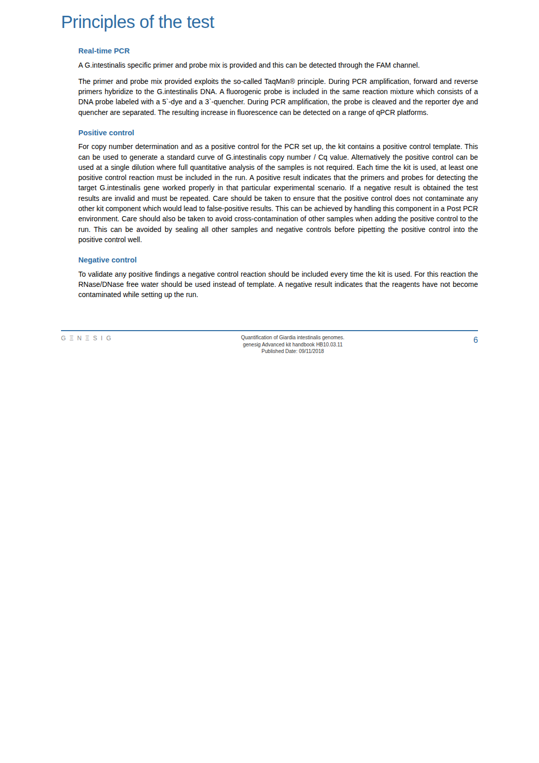Principles of the test
Real-time PCR
A G.intestinalis specific primer and probe mix is provided and this can be detected through the FAM channel.
The primer and probe mix provided exploits the so-called TaqMan® principle. During PCR amplification, forward and reverse primers hybridize to the G.intestinalis DNA. A fluorogenic probe is included in the same reaction mixture which consists of a DNA probe labeled with a 5`-dye and a 3`-quencher. During PCR amplification, the probe is cleaved and the reporter dye and quencher are separated. The resulting increase in fluorescence can be detected on a range of qPCR platforms.
Positive control
For copy number determination and as a positive control for the PCR set up, the kit contains a positive control template. This can be used to generate a standard curve of G.intestinalis copy number / Cq value. Alternatively the positive control can be used at a single dilution where full quantitative analysis of the samples is not required. Each time the kit is used, at least one positive control reaction must be included in the run. A positive result indicates that the primers and probes for detecting the target G.intestinalis gene worked properly in that particular experimental scenario. If a negative result is obtained the test results are invalid and must be repeated. Care should be taken to ensure that the positive control does not contaminate any other kit component which would lead to false-positive results. This can be achieved by handling this component in a Post PCR environment. Care should also be taken to avoid cross-contamination of other samples when adding the positive control to the run. This can be avoided by sealing all other samples and negative controls before pipetting the positive control into the positive control well.
Negative control
To validate any positive findings a negative control reaction should be included every time the kit is used. For this reaction the RNase/DNase free water should be used instead of template. A negative result indicates that the reagents have not become contaminated while setting up the run.
G Ξ N Ξ S I G
Quantification of Giardia intestinalis genomes.
genesig Advanced kit handbook HB10.03.11
Published Date: 09/11/2018
6